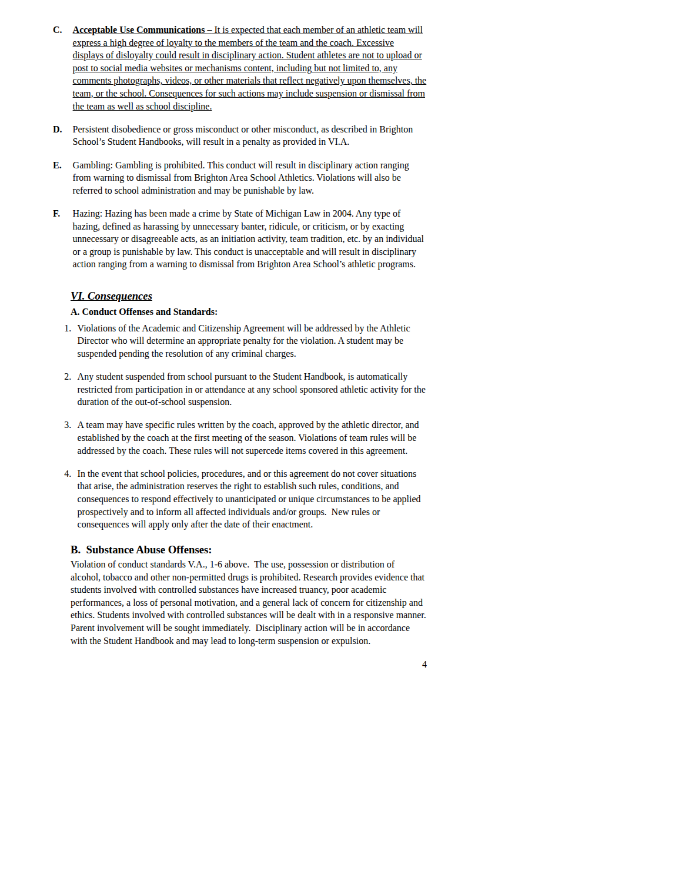C.
Acceptable Use Communications – It is expected that each member of an athletic team will express a high degree of loyalty to the members of the team and the coach. Excessive displays of disloyalty could result in disciplinary action. Student athletes are not to upload or post to social media websites or mechanisms content, including but not limited to, any comments photographs, videos, or other materials that reflect negatively upon themselves, the team, or the school. Consequences for such actions may include suspension or dismissal from the team as well as school discipline.
D.
Persistent disobedience or gross misconduct or other misconduct, as described in Brighton School’s Student Handbooks, will result in a penalty as provided in VI.A.
E.
Gambling: Gambling is prohibited. This conduct will result in disciplinary action ranging from warning to dismissal from Brighton Area School Athletics. Violations will also be referred to school administration and may be punishable by law.
F.
Hazing: Hazing has been made a crime by State of Michigan Law in 2004. Any type of hazing, defined as harassing by unnecessary banter, ridicule, or criticism, or by exacting unnecessary or disagreeable acts, as an initiation activity, team tradition, etc. by an individual or a group is punishable by law. This conduct is unacceptable and will result in disciplinary action ranging from a warning to dismissal from Brighton Area School’s athletic programs.
VI. Consequences
A. Conduct Offenses and Standards:
Violations of the Academic and Citizenship Agreement will be addressed by the Athletic Director who will determine an appropriate penalty for the violation. A student may be suspended pending the resolution of any criminal charges.
Any student suspended from school pursuant to the Student Handbook, is automatically restricted from participation in or attendance at any school sponsored athletic activity for the duration of the out-of-school suspension.
A team may have specific rules written by the coach, approved by the athletic director, and established by the coach at the first meeting of the season. Violations of team rules will be addressed by the coach. These rules will not supercede items covered in this agreement.
In the event that school policies, procedures, and or this agreement do not cover situations that arise, the administration reserves the right to establish such rules, conditions, and consequences to respond effectively to unanticipated or unique circumstances to be applied prospectively and to inform all affected individuals and/or groups. New rules or consequences will apply only after the date of their enactment.
B. Substance Abuse Offenses:
Violation of conduct standards V.A., 1-6 above. The use, possession or distribution of alcohol, tobacco and other non-permitted drugs is prohibited. Research provides evidence that students involved with controlled substances have increased truancy, poor academic performances, a loss of personal motivation, and a general lack of concern for citizenship and ethics. Students involved with controlled substances will be dealt with in a responsive manner. Parent involvement will be sought immediately. Disciplinary action will be in accordance with the Student Handbook and may lead to long-term suspension or expulsion.
4